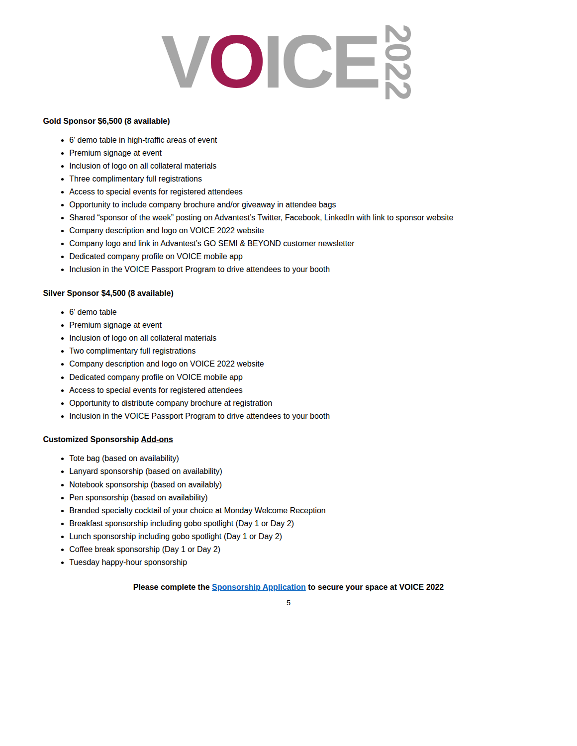VOICE 2022
Gold Sponsor $6,500 (8 available)
6’ demo table in high-traffic areas of event
Premium signage at event
Inclusion of logo on all collateral materials
Three complimentary full registrations
Access to special events for registered attendees
Opportunity to include company brochure and/or giveaway in attendee bags
Shared “sponsor of the week” posting on Advantest’s Twitter, Facebook, LinkedIn with link to sponsor website
Company description and logo on VOICE 2022 website
Company logo and link in Advantest’s GO SEMI & BEYOND customer newsletter
Dedicated company profile on VOICE mobile app
Inclusion in the VOICE Passport Program to drive attendees to your booth
Silver Sponsor $4,500 (8 available)
6’ demo table
Premium signage at event
Inclusion of logo on all collateral materials
Two complimentary full registrations
Company description and logo on VOICE 2022 website
Dedicated company profile on VOICE mobile app
Access to special events for registered attendees
Opportunity to distribute company brochure at registration
Inclusion in the VOICE Passport Program to drive attendees to your booth
Customized Sponsorship Add-ons
Tote bag (based on availability)
Lanyard sponsorship (based on availability)
Notebook sponsorship (based on availably)
Pen sponsorship (based on availability)
Branded specialty cocktail of your choice at Monday Welcome Reception
Breakfast sponsorship including gobo spotlight (Day 1 or Day 2)
Lunch sponsorship including gobo spotlight (Day 1 or Day 2)
Coffee break sponsorship (Day 1 or Day 2)
Tuesday happy-hour sponsorship
Please complete the Sponsorship Application to secure your space at VOICE 2022
5